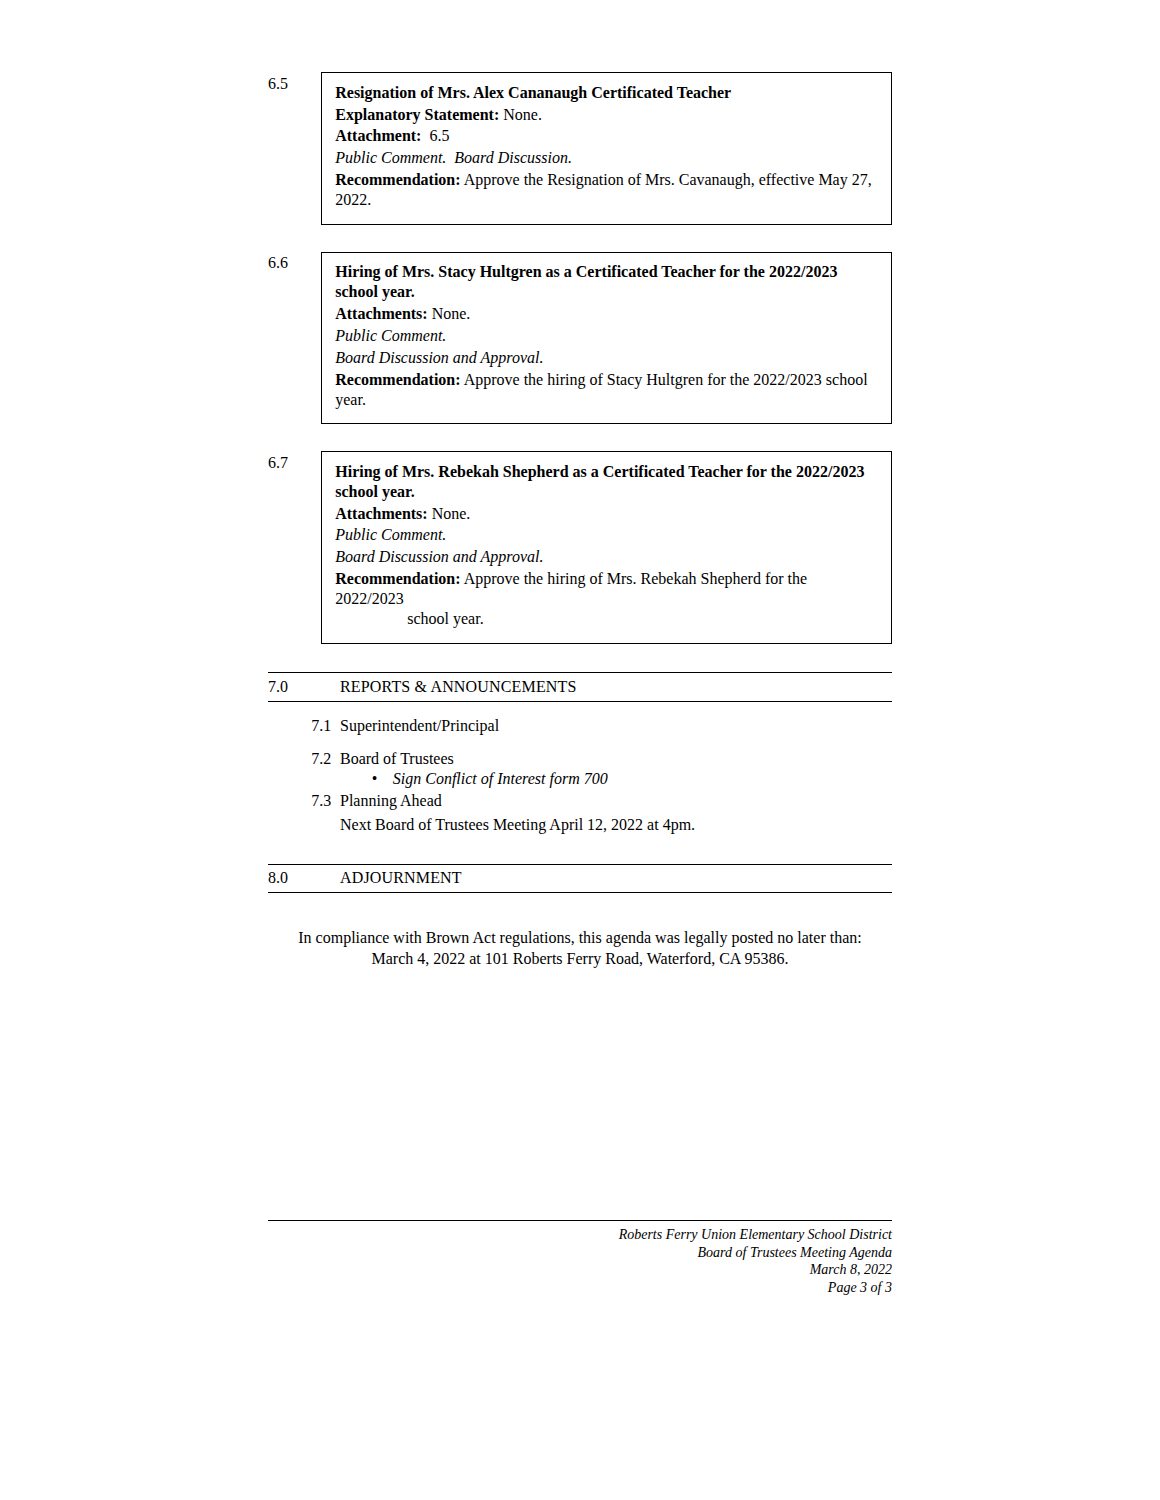6.5
Resignation of Mrs. Alex Cananaugh Certificated Teacher
Explanatory Statement: None.
Attachment: 6.5
Public Comment. Board Discussion.
Recommendation: Approve the Resignation of Mrs. Cavanaugh, effective May 27, 2022.
6.6
Hiring of Mrs. Stacy Hultgren as a Certificated Teacher for the 2022/2023 school year.
Attachments: None.
Public Comment.
Board Discussion and Approval.
Recommendation: Approve the hiring of Stacy Hultgren for the 2022/2023 school year.
6.7
Hiring of Mrs. Rebekah Shepherd as a Certificated Teacher for the 2022/2023 school year.
Attachments: None.
Public Comment.
Board Discussion and Approval.
Recommendation: Approve the hiring of Mrs. Rebekah Shepherd for the 2022/2023 school year.
7.0
REPORTS & ANNOUNCEMENTS
7.1
Superintendent/Principal
7.2
Board of Trustees
Sign Conflict of Interest form 700
7.3
Planning Ahead
Next Board of Trustees Meeting April 12, 2022 at 4pm.
8.0
ADJOURNMENT
In compliance with Brown Act regulations, this agenda was legally posted no later than:
March 4, 2022 at 101 Roberts Ferry Road, Waterford, CA 95386.
Roberts Ferry Union Elementary School District
Board of Trustees Meeting Agenda
March 8, 2022
Page 3 of 3